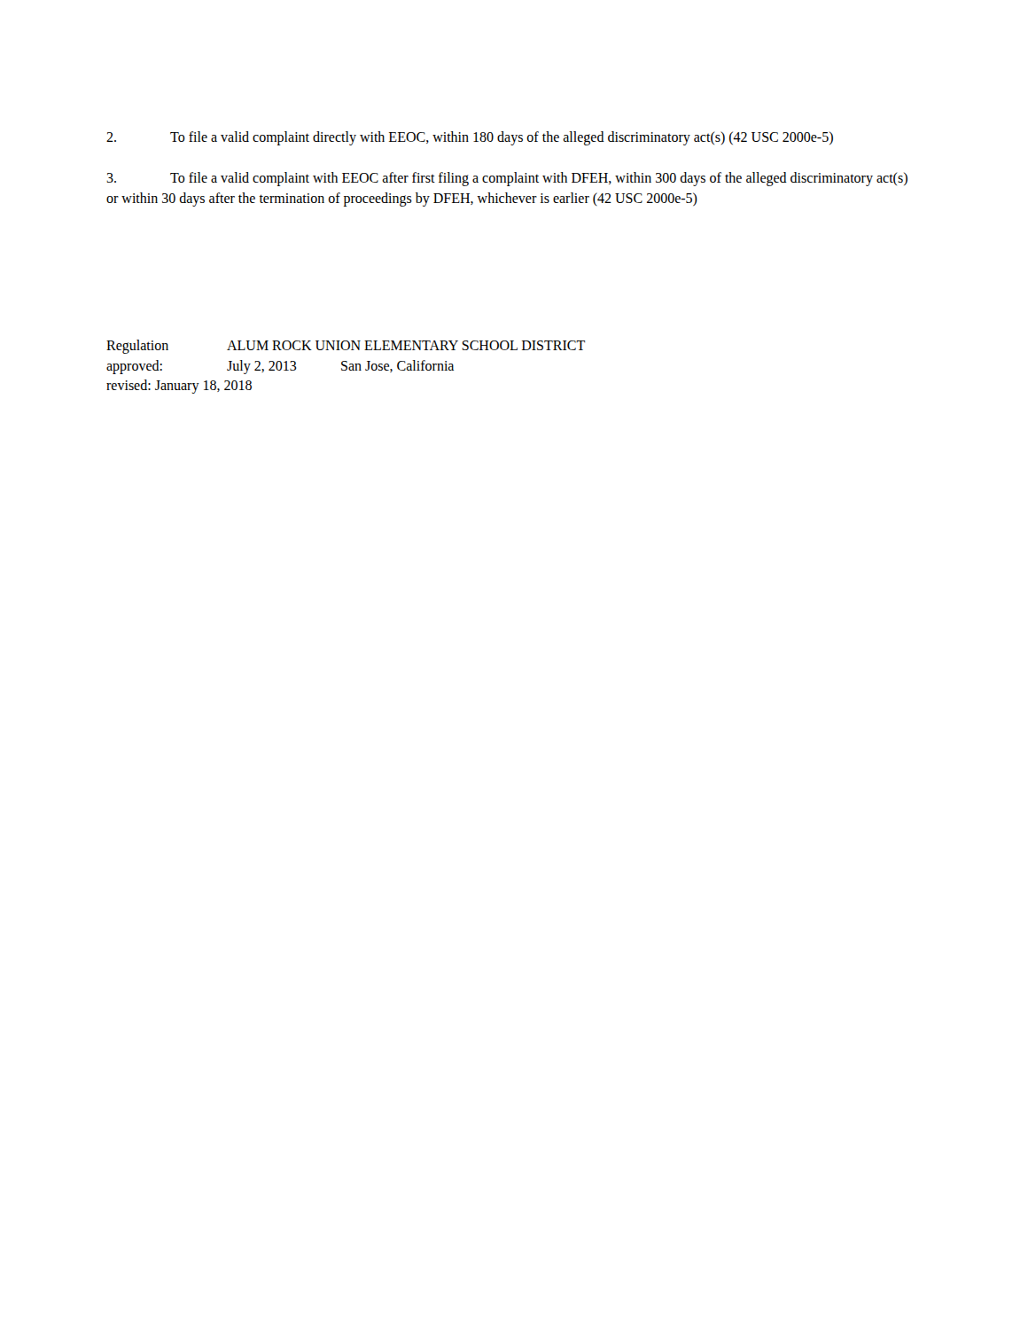2. To file a valid complaint directly with EEOC, within 180 days of the alleged discriminatory act(s) (42 USC 2000e-5)
3. To file a valid complaint with EEOC after first filing a complaint with DFEH, within 300 days of the alleged discriminatory act(s) or within 30 days after the termination of proceedings by DFEH, whichever is earlier (42 USC 2000e-5)
Regulation ALUM ROCK UNION ELEMENTARY SCHOOL DISTRICT
approved: July 2, 2013 San Jose, California
revised: January 18, 2018